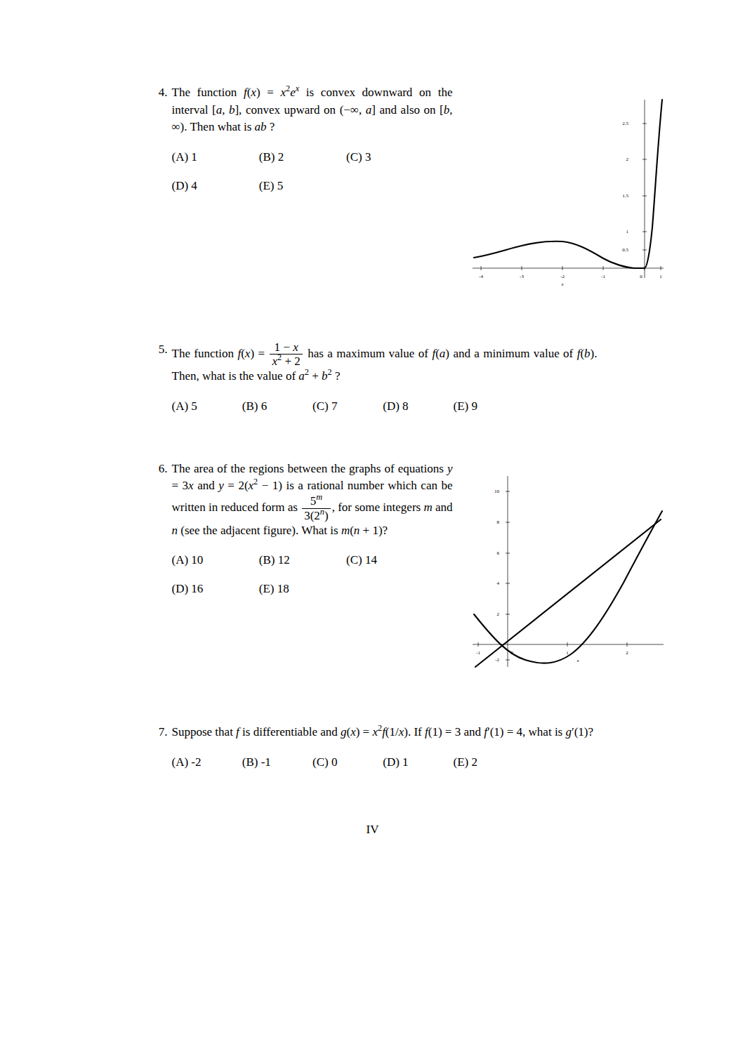4.
The function f(x) = x2ex is convex downward on the interval [a, b], convex upward on (−∞, a] and also on [b, ∞). Then what is ab ?
(A) 1 (B) 2 (C) 3
(D) 4 (E) 5
2.5 2 1.5 1 0.5 -4 -3 -2 x -1 0 1
5.
The function f(x) = 1 − x x2 + 2 has a maximum value of f(a) and a minimum value of f(b). Then, what is the value of a2 + b2 ?
(A) 5 (B) 6 (C) 7 (D) 8 (E) 9
6.
The area of the regions between the graphs of equations y = 3x and y = 2(x2 − 1) is a rational number which can be written in reduced form as 5m 3(2n), for some integers m and n (see the adjacent figure). What is m(n + 1)?
(A) 10 (B) 12 (C) 14
(D) 16 (E) 18
10 8 6 4 2 -2 -1 0 1 x 2
7.
Suppose that f is differentiable and g(x) = x2f(1/x). If f(1) = 3 and f′(1) = 4, what is g′(1)?
(A) -2 (B) -1 (C) 0 (D) 1 (E) 2
IV